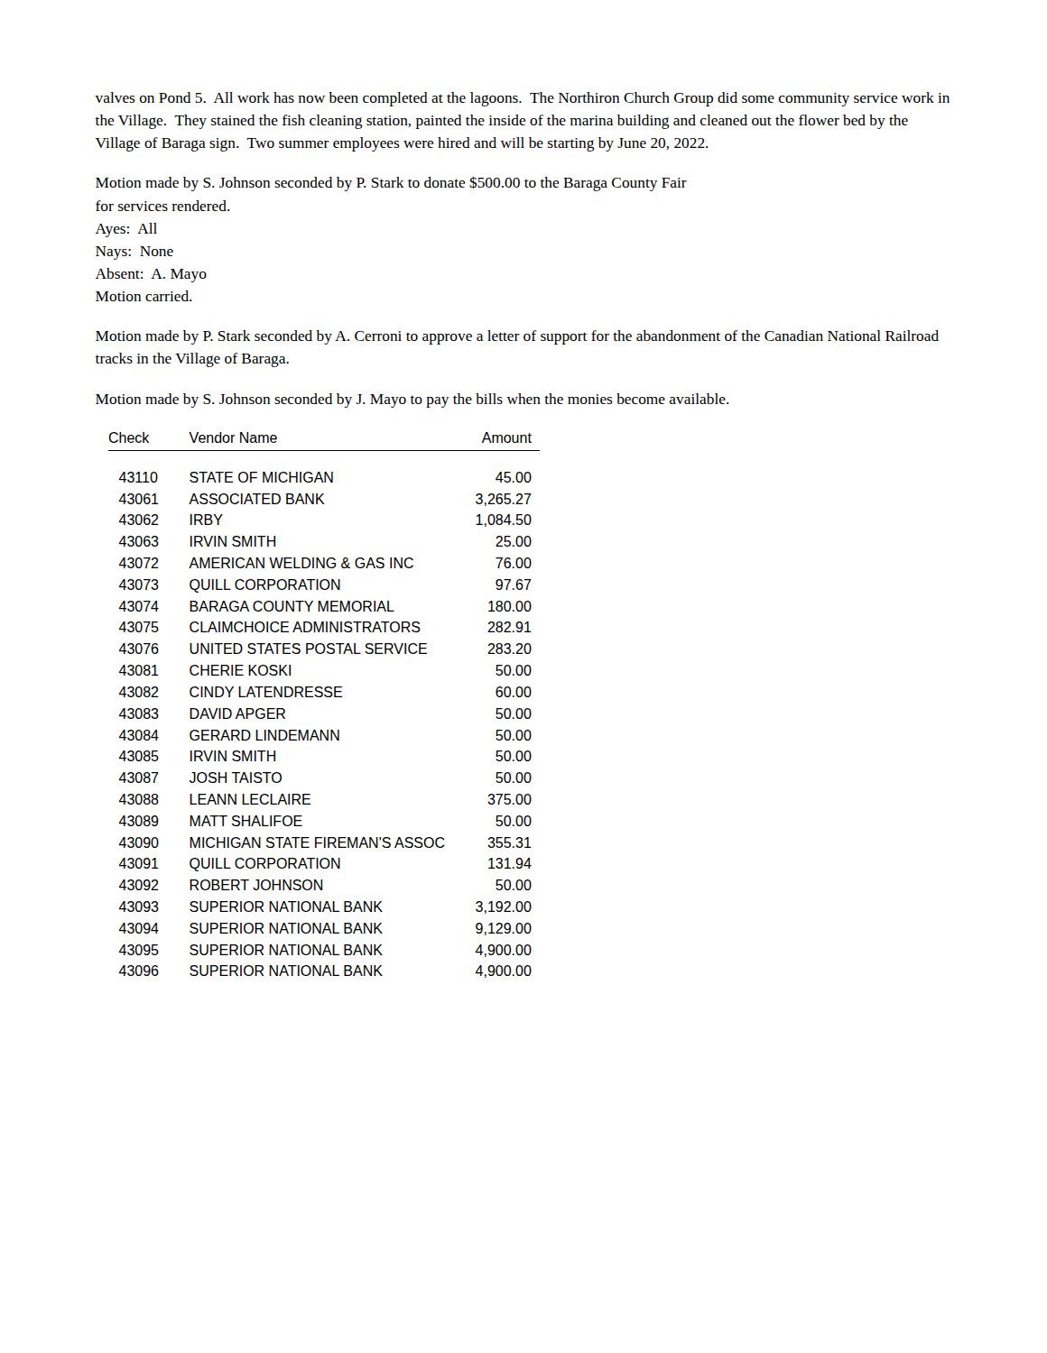valves on Pond 5. All work has now been completed at the lagoons. The Northiron Church Group did some community service work in the Village. They stained the fish cleaning station, painted the inside of the marina building and cleaned out the flower bed by the Village of Baraga sign. Two summer employees were hired and will be starting by June 20, 2022.
Motion made by S. Johnson seconded by P. Stark to donate $500.00 to the Baraga County Fair
for services rendered.
Ayes: All
Nays: None
Absent: A. Mayo
Motion carried.
Motion made by P. Stark seconded by A. Cerroni to approve a letter of support for the abandonment of the Canadian National Railroad tracks in the Village of Baraga.
Motion made by S. Johnson seconded by J. Mayo to pay the bills when the monies become available.
| Check | Vendor Name | Amount |
| --- | --- | --- |
| 43110 | STATE OF MICHIGAN | 45.00 |
| 43061 | ASSOCIATED BANK | 3,265.27 |
| 43062 | IRBY | 1,084.50 |
| 43063 | IRVIN SMITH | 25.00 |
| 43072 | AMERICAN WELDING & GAS INC | 76.00 |
| 43073 | QUILL CORPORATION | 97.67 |
| 43074 | BARAGA COUNTY MEMORIAL | 180.00 |
| 43075 | CLAIMCHOICE ADMINISTRATORS | 282.91 |
| 43076 | UNITED STATES POSTAL SERVICE | 283.20 |
| 43081 | CHERIE KOSKI | 50.00 |
| 43082 | CINDY LATENDRESSE | 60.00 |
| 43083 | DAVID APGER | 50.00 |
| 43084 | GERARD LINDEMANN | 50.00 |
| 43085 | IRVIN SMITH | 50.00 |
| 43087 | JOSH TAISTO | 50.00 |
| 43088 | LEANN LECLAIRE | 375.00 |
| 43089 | MATT SHALIFOE | 50.00 |
| 43090 | MICHIGAN STATE FIREMAN'S ASSOC | 355.31 |
| 43091 | QUILL CORPORATION | 131.94 |
| 43092 | ROBERT JOHNSON | 50.00 |
| 43093 | SUPERIOR NATIONAL BANK | 3,192.00 |
| 43094 | SUPERIOR NATIONAL BANK | 9,129.00 |
| 43095 | SUPERIOR NATIONAL BANK | 4,900.00 |
| 43096 | SUPERIOR NATIONAL BANK | 4,900.00 |